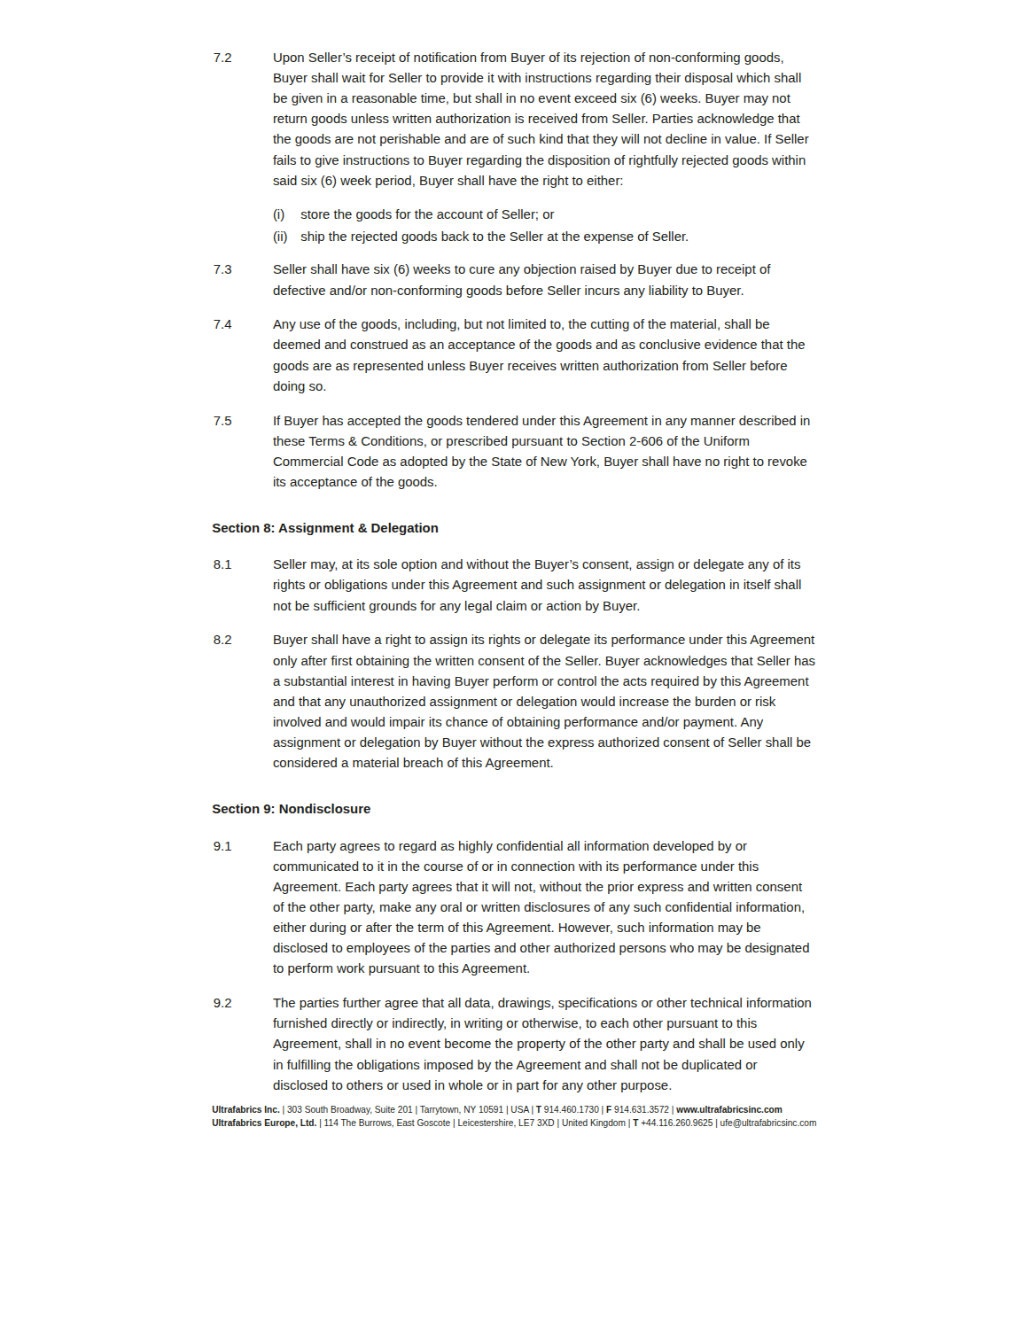7.2
Upon Seller’s receipt of notification from Buyer of its rejection of non-conforming goods, Buyer shall wait for Seller to provide it with instructions regarding their disposal which shall be given in a reasonable time, but shall in no event exceed six (6) weeks. Buyer may not return goods unless written authorization is received from Seller. Parties acknowledge that the goods are not perishable and are of such kind that they will not decline in value. If Seller fails to give instructions to Buyer regarding the disposition of rightfully rejected goods within said six (6) week period, Buyer shall have the right to either:
(i)
store the goods for the account of Seller; or
(ii)
ship the rejected goods back to the Seller at the expense of Seller.
7.3
Seller shall have six (6) weeks to cure any objection raised by Buyer due to receipt of defective and/or non-conforming goods before Seller incurs any liability to Buyer.
7.4
Any use of the goods, including, but not limited to, the cutting of the material, shall be deemed and construed as an acceptance of the goods and as conclusive evidence that the goods are as represented unless Buyer receives written authorization from Seller before doing so.
7.5
If Buyer has accepted the goods tendered under this Agreement in any manner described in these Terms & Conditions, or prescribed pursuant to Section 2-606 of the Uniform Commercial Code as adopted by the State of New York, Buyer shall have no right to revoke its acceptance of the goods.
Section 8: Assignment & Delegation
8.1
Seller may, at its sole option and without the Buyer’s consent, assign or delegate any of its rights or obligations under this Agreement and such assignment or delegation in itself shall not be sufficient grounds for any legal claim or action by Buyer.
8.2
Buyer shall have a right to assign its rights or delegate its performance under this Agreement only after first obtaining the written consent of the Seller. Buyer acknowledges that Seller has a substantial interest in having Buyer perform or control the acts required by this Agreement and that any unauthorized assignment or delegation would increase the burden or risk involved and would impair its chance of obtaining performance and/or payment. Any assignment or delegation by Buyer without the express authorized consent of Seller shall be considered a material breach of this Agreement.
Section 9: Nondisclosure
9.1
Each party agrees to regard as highly confidential all information developed by or communicated to it in the course of or in connection with its performance under this Agreement. Each party agrees that it will not, without the prior express and written consent of the other party, make any oral or written disclosures of any such confidential information, either during or after the term of this Agreement. However, such information may be disclosed to employees of the parties and other authorized persons who may be designated to perform work pursuant to this Agreement.
9.2
The parties further agree that all data, drawings, specifications or other technical information furnished directly or indirectly, in writing or otherwise, to each other pursuant to this Agreement, shall in no event become the property of the other party and shall be used only in fulfilling the obligations imposed by the Agreement and shall not be duplicated or disclosed to others or used in whole or in part for any other purpose.
Ultrafabrics Inc. | 303 South Broadway, Suite 201 | Tarrytown, NY 10591 | USA | T 914.460.1730 | F 914.631.3572 | www.ultrafabricsinc.com
Ultrafabrics Europe, Ltd. | 114 The Burrows, East Goscote | Leicestershire, LE7 3XD | United Kingdom | T +44.116.260.9625 | ufe@ultrafabricsinc.com